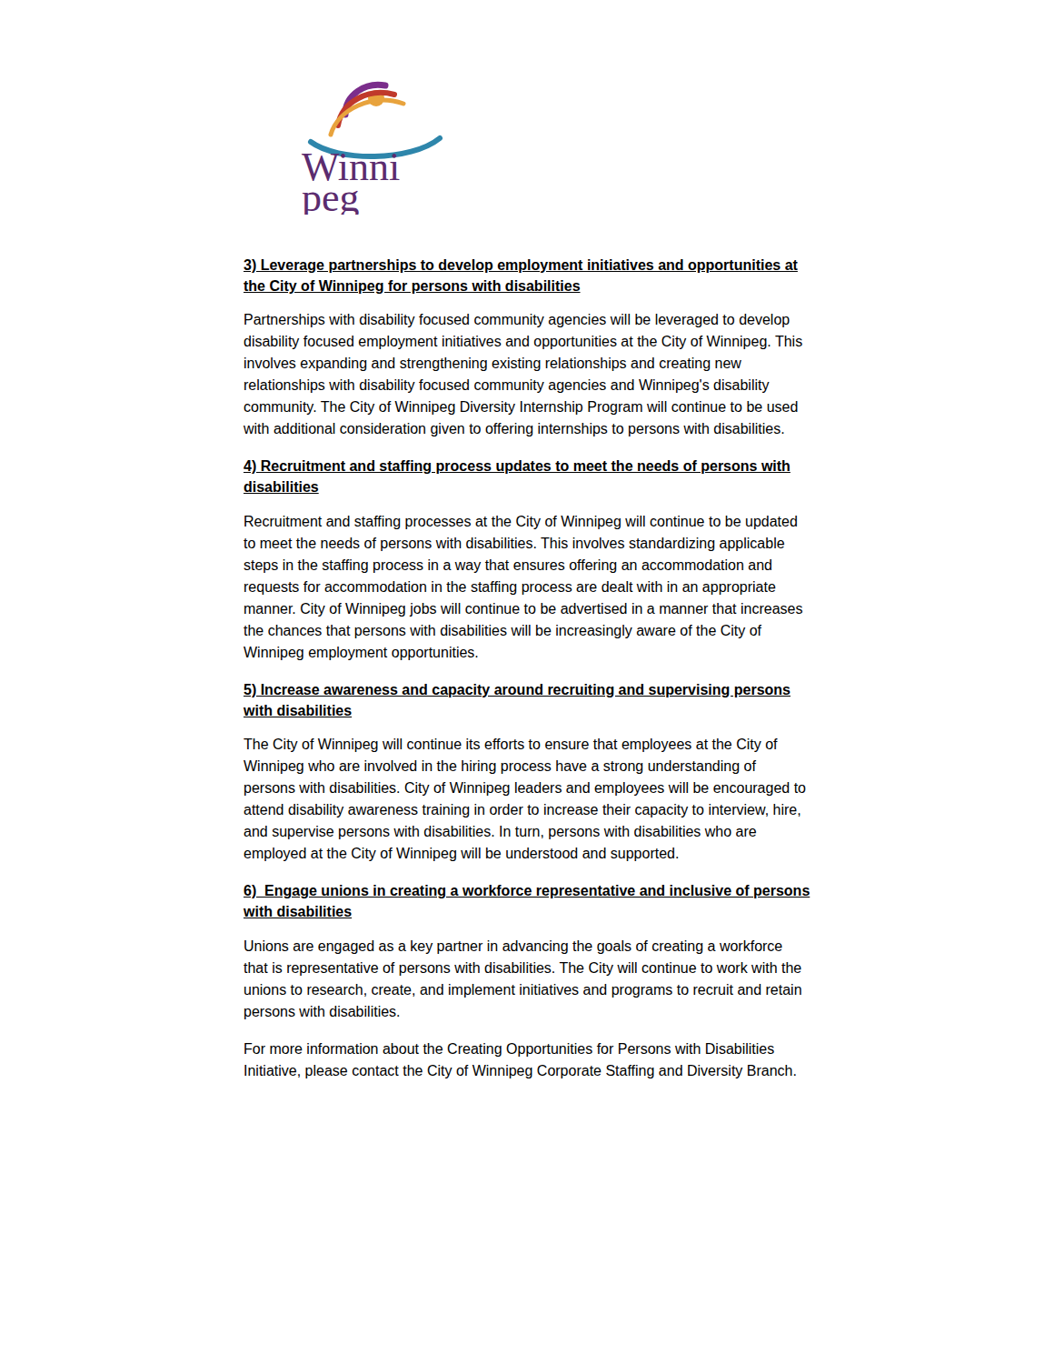City of Winnipeg Winni peg
3) Leverage partnerships to develop employment initiatives and opportunities at the City of Winnipeg for persons with disabilities
Partnerships with disability focused community agencies will be leveraged to develop disability focused employment initiatives and opportunities at the City of Winnipeg. This involves expanding and strengthening existing relationships and creating new relationships with disability focused community agencies and Winnipeg's disability community. The City of Winnipeg Diversity Internship Program will continue to be used with additional consideration given to offering internships to persons with disabilities.
4) Recruitment and staffing process updates to meet the needs of persons with disabilities
Recruitment and staffing processes at the City of Winnipeg will continue to be updated to meet the needs of persons with disabilities. This involves standardizing applicable steps in the staffing process in a way that ensures offering an accommodation and requests for accommodation in the staffing process are dealt with in an appropriate manner. City of Winnipeg jobs will continue to be advertised in a manner that increases the chances that persons with disabilities will be increasingly aware of the City of Winnipeg employment opportunities.
5) Increase awareness and capacity around recruiting and supervising persons with disabilities
The City of Winnipeg will continue its efforts to ensure that employees at the City of Winnipeg who are involved in the hiring process have a strong understanding of persons with disabilities. City of Winnipeg leaders and employees will be encouraged to attend disability awareness training in order to increase their capacity to interview, hire, and supervise persons with disabilities. In turn, persons with disabilities who are employed at the City of Winnipeg will be understood and supported.
6) Engage unions in creating a workforce representative and inclusive of persons with disabilities
Unions are engaged as a key partner in advancing the goals of creating a workforce that is representative of persons with disabilities. The City will continue to work with the unions to research, create, and implement initiatives and programs to recruit and retain persons with disabilities.
For more information about the Creating Opportunities for Persons with Disabilities Initiative, please contact the City of Winnipeg Corporate Staffing and Diversity Branch.